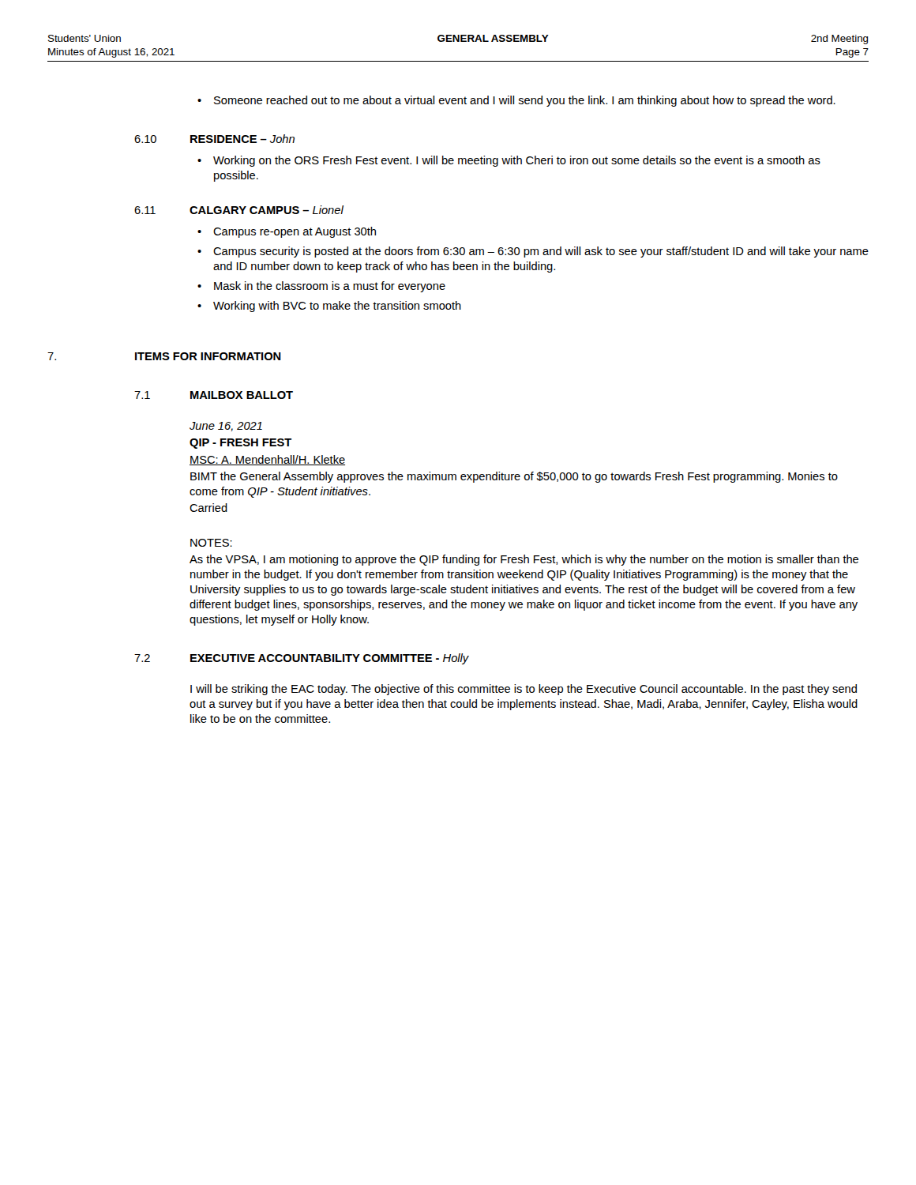Students' Union
Minutes of August 16, 2021
GENERAL ASSEMBLY
2nd Meeting
Page 7
Someone reached out to me about a virtual event and I will send you the link. I am thinking about how to spread the word.
6.10
RESIDENCE – John
Working on the ORS Fresh Fest event. I will be meeting with Cheri to iron out some details so the event is a smooth as possible.
6.11
CALGARY CAMPUS – Lionel
Campus re-open at August 30th
Campus security is posted at the doors from 6:30 am – 6:30 pm and will ask to see your staff/student ID and will take your name and ID number down to keep track of who has been in the building.
Mask in the classroom is a must for everyone
Working with BVC to make the transition smooth
7.
ITEMS FOR INFORMATION
7.1
MAILBOX BALLOT
June 16, 2021
QIP - FRESH FEST
MSC: A. Mendenhall/H. Kletke
BIMT the General Assembly approves the maximum expenditure of $50,000 to go towards Fresh Fest programming. Monies to come from QIP - Student initiatives.
Carried
NOTES:
As the VPSA, I am motioning to approve the QIP funding for Fresh Fest, which is why the number on the motion is smaller than the number in the budget. If you don't remember from transition weekend QIP (Quality Initiatives Programming) is the money that the University supplies to us to go towards large-scale student initiatives and events. The rest of the budget will be covered from a few different budget lines, sponsorships, reserves, and the money we make on liquor and ticket income from the event. If you have any questions, let myself or Holly know.
7.2
EXECUTIVE ACCOUNTABILITY COMMITTEE - Holly
I will be striking the EAC today. The objective of this committee is to keep the Executive Council accountable. In the past they send out a survey but if you have a better idea then that could be implements instead. Shae, Madi, Araba, Jennifer, Cayley, Elisha would like to be on the committee.